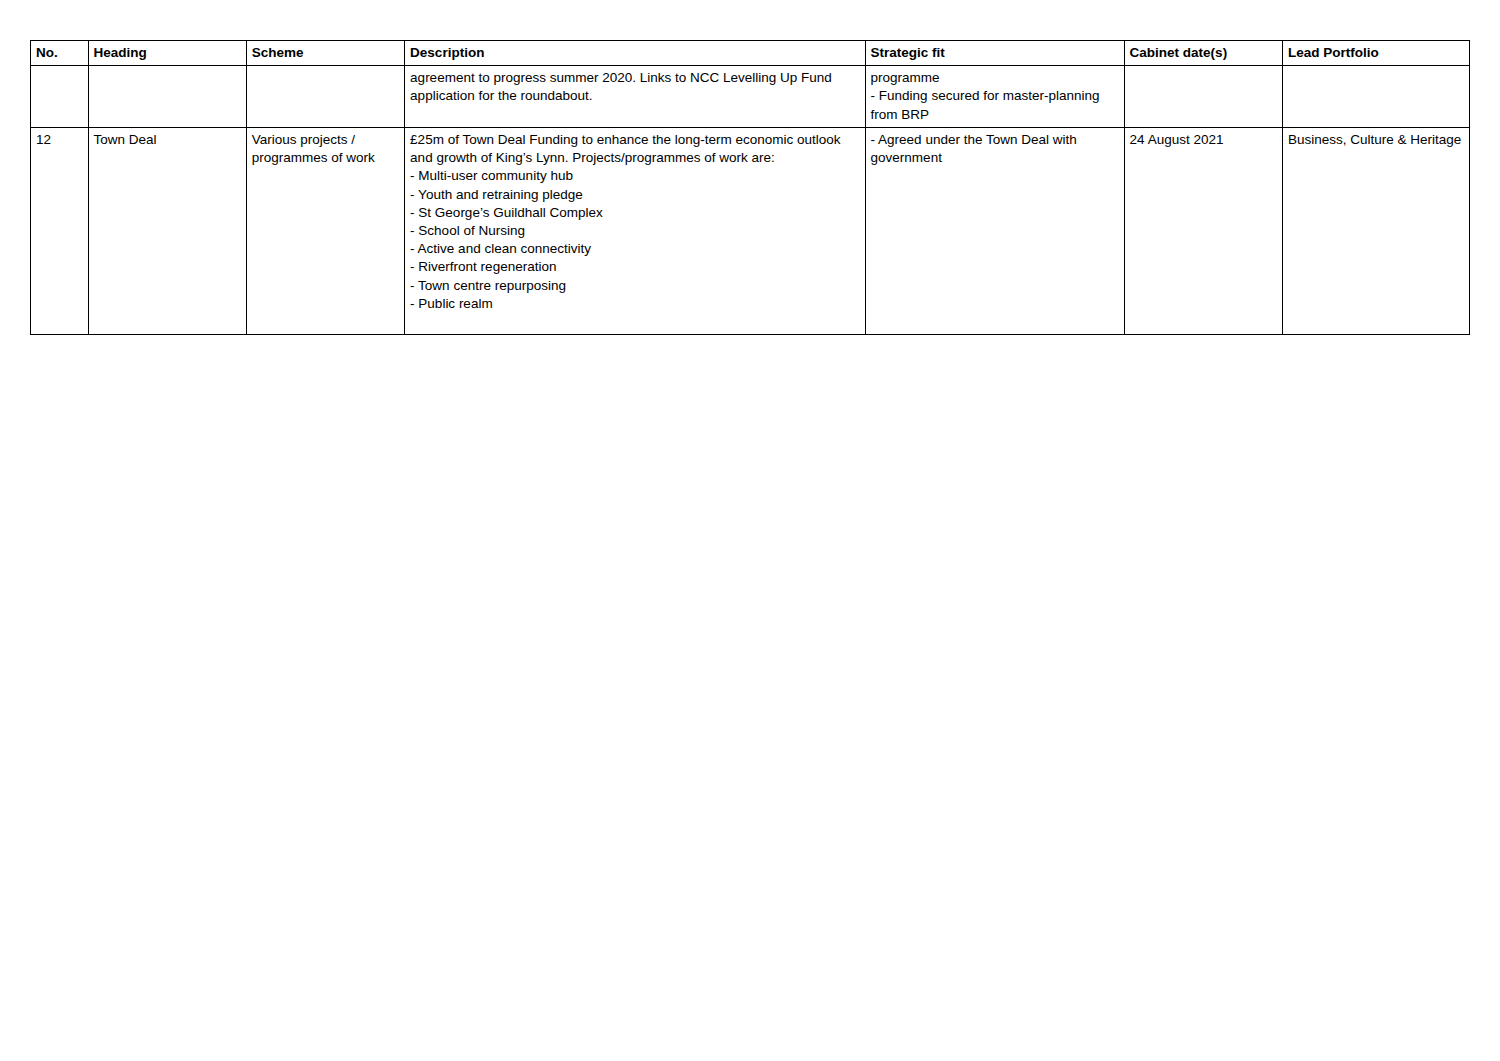| No. | Heading | Scheme | Description | Strategic fit | Cabinet date(s) | Lead Portfolio |
| --- | --- | --- | --- | --- | --- | --- |
| | | | agreement to progress summer 2020. Links to NCC Levelling Up Fund application for the roundabout. | programme - Funding secured for master-planning from BRP | | |
| 12 | Town Deal | Various projects / programmes of work | £25m of Town Deal Funding to enhance the long-term economic outlook and growth of King’s Lynn. Projects/programmes of work are: - Multi-user community hub - Youth and retraining pledge - St George’s Guildhall Complex - School of Nursing - Active and clean connectivity - Riverfront regeneration - Town centre repurposing - Public realm | - Agreed under the Town Deal with government | 24 August 2021 | Business, Culture & Heritage |